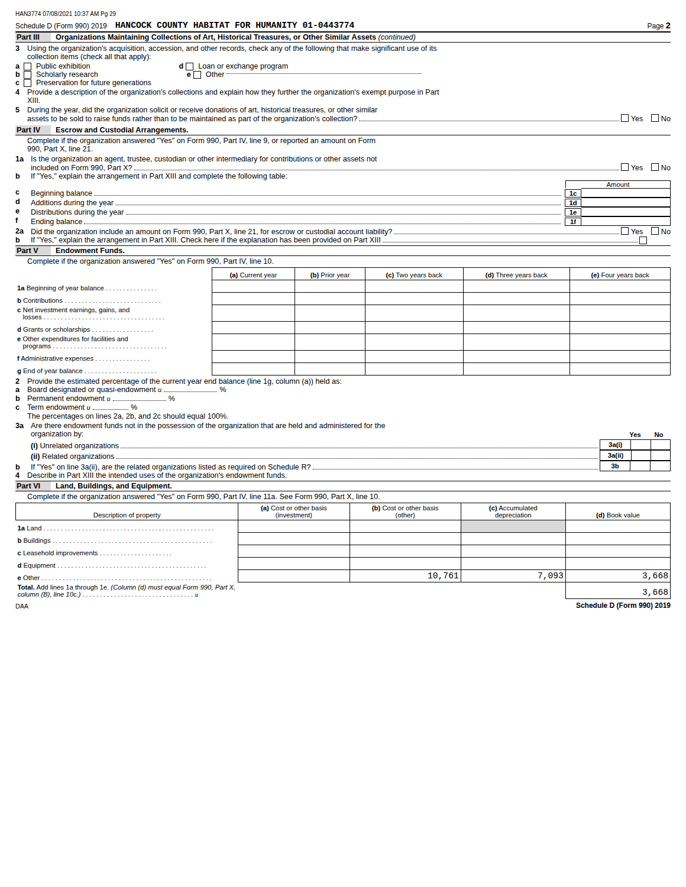HAN3774 07/08/2021 10:37 AM Pg 29
Schedule D (Form 990) 2019
HANCOCK COUNTY HABITAT FOR HUMANITY 01-0443774
Page 2
Part III
Organizations Maintaining Collections of Art, Historical Treasures, or Other Similar Assets (continued)
3
Using the organization's acquisition, accession, and other records, check any of the following that make significant use of its
collection items (check all that apply):
a
Public exhibition d Loan or exchange program
b
Scholarly research e Other
c
Preservation for future generations
4
Provide a description of the organization's collections and explain how they further the organization's exempt purpose in Part
XIII.
5
During the year, did the organization solicit or receive donations of art, historical treasures, or other similar
assets to be sold to raise funds rather than to be maintained as part of the organization's collection? Yes No
Part IV
Escrow and Custodial Arrangements.
Complete if the organization answered "Yes" on Form 990, Part IV, line 9, or reported an amount on Form
990, Part X, line 21.
1a
Is the organization an agent, trustee, custodian or other intermediary for contributions or other assets not
included on Form 990, Part X? Yes No
b
If "Yes," explain the arrangement in Part XIII and complete the following table:
Amount
c
Beginning balance 1c
d
Additions during the year 1d
e
Distributions during the year 1e
f
Ending balance 1f
2a
Did the organization include an amount on Form 990, Part X, line 21, for escrow or custodial account liability? Yes No
b
If "Yes," explain the arrangement in Part XIII. Check here if the explanation has been provided on Part XIII
Part V
Endowment Funds.
Complete if the organization answered "Yes" on Form 990, Part IV, line 10.
| | (a) Current year | (b) Prior year | (c) Two years back | (d) Three years back | (e) Four years back |
| 1a Beginning of year balance . . . . . . . . . . . . . . . | | | | | |
| b Contributions . . . . . . . . . . . . . . . . . . . . . . . . . . . . | | | | | |
| c Net investment earnings, gains, and losses . . . . . . . . . . . . . . . . . . . . . . . . . . . . . . . . . . . | | | | | |
| d Grants or scholarships . . . . . . . . . . . . . . . . . . | | | | | |
| e Other expenditures for facilities and programs . . . . . . . . . . . . . . . . . . . . . . . . . . . . . . . . . | | | | | |
| f Administrative expenses . . . . . . . . . . . . . . . . | | | | | |
| g End of year balance . . . . . . . . . . . . . . . . . . . . . | | | | | |
2
Provide the estimated percentage of the current year end balance (line 1g, column (a)) held as:
a
Board designated or quasi-endowment u %
b
Permanent endowment u %
c
Term endowment u %
The percentages on lines 2a, 2b, and 2c should equal 100%.
3a
Are there endowment funds not in the possession of the organization that are held and administered for the
organization by:
| | Yes | No |
(i) Unrelated organizations
| 3a(i) | | |
(ii) Related organizations
| 3a(ii) | | |
b If "Yes" on line 3a(ii), are the related organizations listed as required on Schedule R?
| 3b | | |
4
Describe in Part XIII the intended uses of the organization's endowment funds.
Part VI
Land, Buildings, and Equipment.
Complete if the organization answered "Yes" on Form 990, Part IV, line 11a. See Form 990, Part X, line 10.
| Description of property | (a) Cost or other basis (investment) | (b) Cost or other basis (other) | (c) Accumulated depreciation | (d) Book value |
| 1a Land . . . . . . . . . . . . . . . . . . . . . . . . . . . . . . . . . . . . . . . . . . . . . . . . . | | | | |
| b Buildings . . . . . . . . . . . . . . . . . . . . . . . . . . . . . . . . . . . . . . . . . . . . . . | | | | |
| c Leasehold improvements . . . . . . . . . . . . . . . . . . . . . | | | | |
| d Equipment . . . . . . . . . . . . . . . . . . . . . . . . . . . . . . . . . . . . . . . . . . . | | | | |
| e Other . . . . . . . . . . . . . . . . . . . . . . . . . . . . . . . . . . . . . . . . . . . . . . . . . | | 10,761 | 7,093 | 3,668 |
| Total. Add lines 1a through 1e. (Column (d) must equal Form 990, Part X, column (B), line 10c.) . . . . . . . . . . . . . . . . . . . . . . . . . . . . . . . . u | | | | 3,668 |
DAA
Schedule D (Form 990) 2019